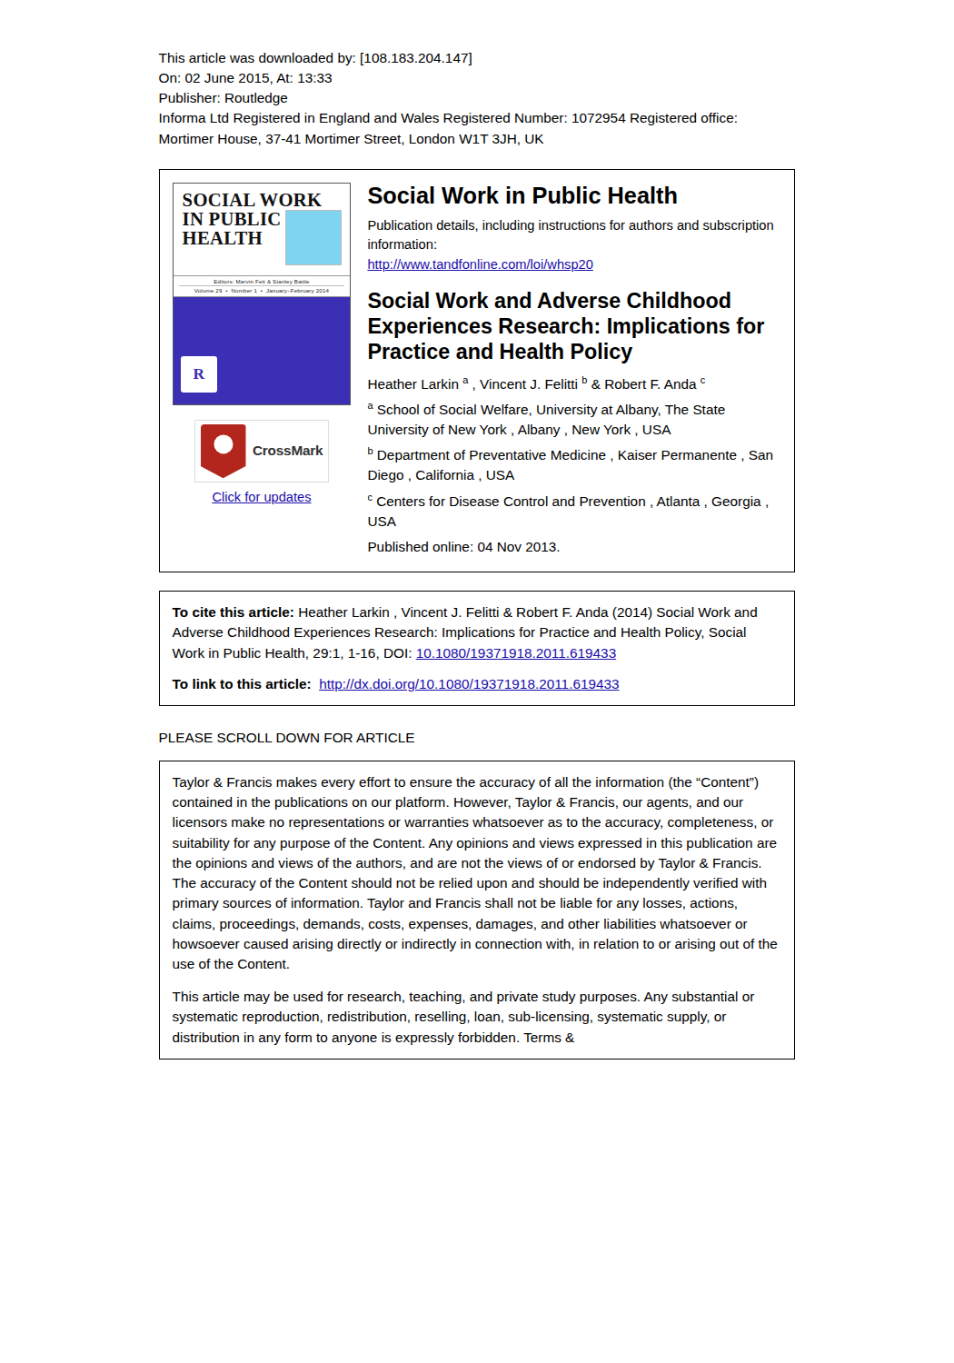This article was downloaded by: [108.183.204.147]
On: 02 June 2015, At: 13:33
Publisher: Routledge
Informa Ltd Registered in England and Wales Registered Number: 1072954 Registered office: Mortimer House, 37-41 Mortimer Street, London W1T 3JH, UK
Social Work
in Public
Health
Editors: Marvin Feit & Stanley Battle
Volume 29 • Number 1 • January–February 2014
R
CrossMark
Click for updates
Social Work in Public Health
Publication details, including instructions for authors and subscription information:
http://www.tandfonline.com/loi/whsp20
Social Work and Adverse Childhood Experiences Research: Implications for Practice and Health Policy
Heather Larkin a , Vincent J. Felitti b & Robert F. Anda c
a School of Social Welfare, University at Albany, The State University of New York , Albany , New York , USA
b Department of Preventative Medicine , Kaiser Permanente , San Diego , California , USA
c Centers for Disease Control and Prevention , Atlanta , Georgia , USA
Published online: 04 Nov 2013.
To cite this article: Heather Larkin , Vincent J. Felitti & Robert F. Anda (2014) Social Work and Adverse Childhood Experiences Research: Implications for Practice and Health Policy, Social Work in Public Health, 29:1, 1-16, DOI: 10.1080/19371918.2011.619433
To link to this article: http://dx.doi.org/10.1080/19371918.2011.619433
PLEASE SCROLL DOWN FOR ARTICLE
Taylor & Francis makes every effort to ensure the accuracy of all the information (the “Content”) contained in the publications on our platform. However, Taylor & Francis, our agents, and our licensors make no representations or warranties whatsoever as to the accuracy, completeness, or suitability for any purpose of the Content. Any opinions and views expressed in this publication are the opinions and views of the authors, and are not the views of or endorsed by Taylor & Francis. The accuracy of the Content should not be relied upon and should be independently verified with primary sources of information. Taylor and Francis shall not be liable for any losses, actions, claims, proceedings, demands, costs, expenses, damages, and other liabilities whatsoever or howsoever caused arising directly or indirectly in connection with, in relation to or arising out of the use of the Content.
This article may be used for research, teaching, and private study purposes. Any substantial or systematic reproduction, redistribution, reselling, loan, sub-licensing, systematic supply, or distribution in any form to anyone is expressly forbidden. Terms &